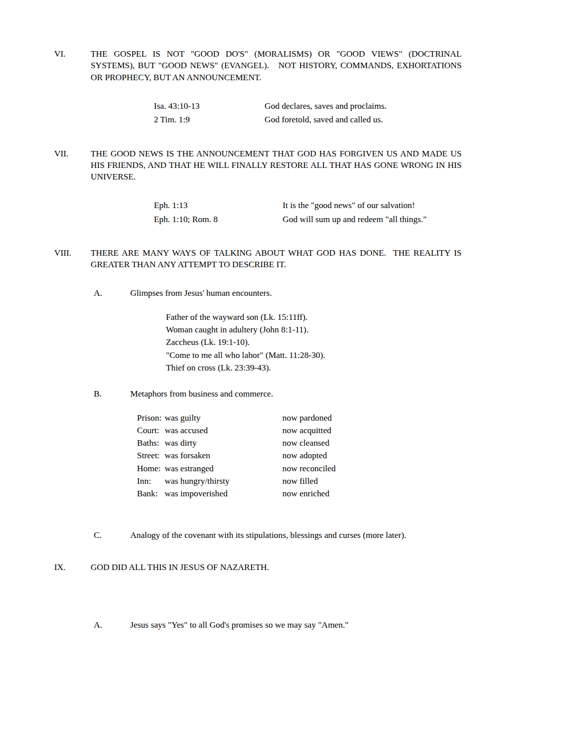VI.
THE GOSPEL IS NOT "GOOD DO'S" (MORALISMS) OR "GOOD VIEWS" (DOCTRINAL SYSTEMS), BUT "GOOD NEWS" (EVANGEL). NOT HISTORY, COMMANDS, EXHORTATIONS OR PROPHECY, BUT AN ANNOUNCEMENT.
| Isa. 43:10-13 | God declares, saves and proclaims. |
| 2 Tim. 1:9 | God foretold, saved and called us. |
VII.
THE GOOD NEWS IS THE ANNOUNCEMENT THAT GOD HAS FORGIVEN US AND MADE US HIS FRIENDS, AND THAT HE WILL FINALLY RESTORE ALL THAT HAS GONE WRONG IN HIS UNIVERSE.
| Eph. 1:13 | It is the "good news" of our salvation! |
| Eph. 1:10; Rom. 8 | God will sum up and redeem "all things." |
VIII.
THERE ARE MANY WAYS OF TALKING ABOUT WHAT GOD HAS DONE. THE REALITY IS GREATER THAN ANY ATTEMPT TO DESCRIBE IT.
A.
Glimpses from Jesus' human encounters.
Father of the wayward son (Lk. 15:11ff).
Woman caught in adultery (John 8:1-11).
Zaccheus (Lk. 19:1-10).
"Come to me all who labor" (Matt. 11:28-30).
Thief on cross (Lk. 23:39-43).
B.
Metaphors from business and commerce.
| Prison: | was guilty | now pardoned |
| Court: | was accused | now acquitted |
| Baths: | was dirty | now cleansed |
| Street: | was forsaken | now adopted |
| Home: | was estranged | now reconciled |
| Inn: | was hungry/thirsty | now filled |
| Bank: | was impoverished | now enriched |
C.
Analogy of the covenant with its stipulations, blessings and curses (more later).
IX.
GOD DID ALL THIS IN JESUS OF NAZARETH.
A.
Jesus says "Yes" to all God's promises so we may say "Amen."